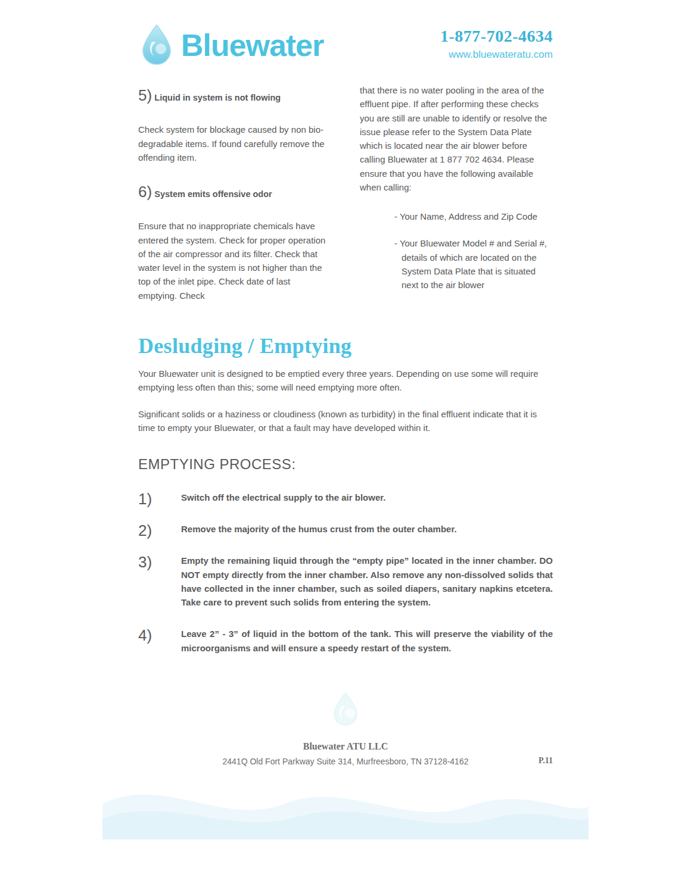Bluewater
1-877-702-4634
www.bluewateratu.com
5) Liquid in system is not flowing
Check system for blockage caused by non bio-degradable items. If found carefully remove the offending item.
6) System emits offensive odor
Ensure that no inappropriate chemicals have entered the system. Check for proper operation of the air compressor and its filter. Check that water level in the system is not higher than the top of the inlet pipe. Check date of last emptying. Check
that there is no water pooling in the area of the effluent pipe. If after performing these checks you are still are unable to identify or resolve the issue please refer to the System Data Plate which is located near the air blower before calling Bluewater at 1 877 702 4634. Please ensure that you have the following available when calling:
- Your Name, Address and Zip Code
- Your Bluewater Model # and Serial #, details of which are located on the System Data Plate that is situated next to the air blower
Desludging / Emptying
Your Bluewater unit is designed to be emptied every three years. Depending on use some will require emptying less often than this; some will need emptying more often.
Significant solids or a haziness or cloudiness (known as turbidity) in the final effluent indicate that it is time to empty your Bluewater, or that a fault may have developed within it.
EMPTYING PROCESS:
Switch off the electrical supply to the air blower.
Remove the majority of the humus crust from the outer chamber.
Empty the remaining liquid through the “empty pipe” located in the inner chamber. DO NOT empty directly from the inner chamber. Also remove any non-dissolved solids that have collected in the inner chamber, such as soiled diapers, sanitary napkins etcetera. Take care to prevent such solids from entering the system.
Leave 2” - 3” of liquid in the bottom of the tank. This will preserve the viability of the microorganisms and will ensure a speedy restart of the system.
Bluewater ATU LLC
2441Q Old Fort Parkway Suite 314, Murfreesboro, TN 37128-4162
P.11